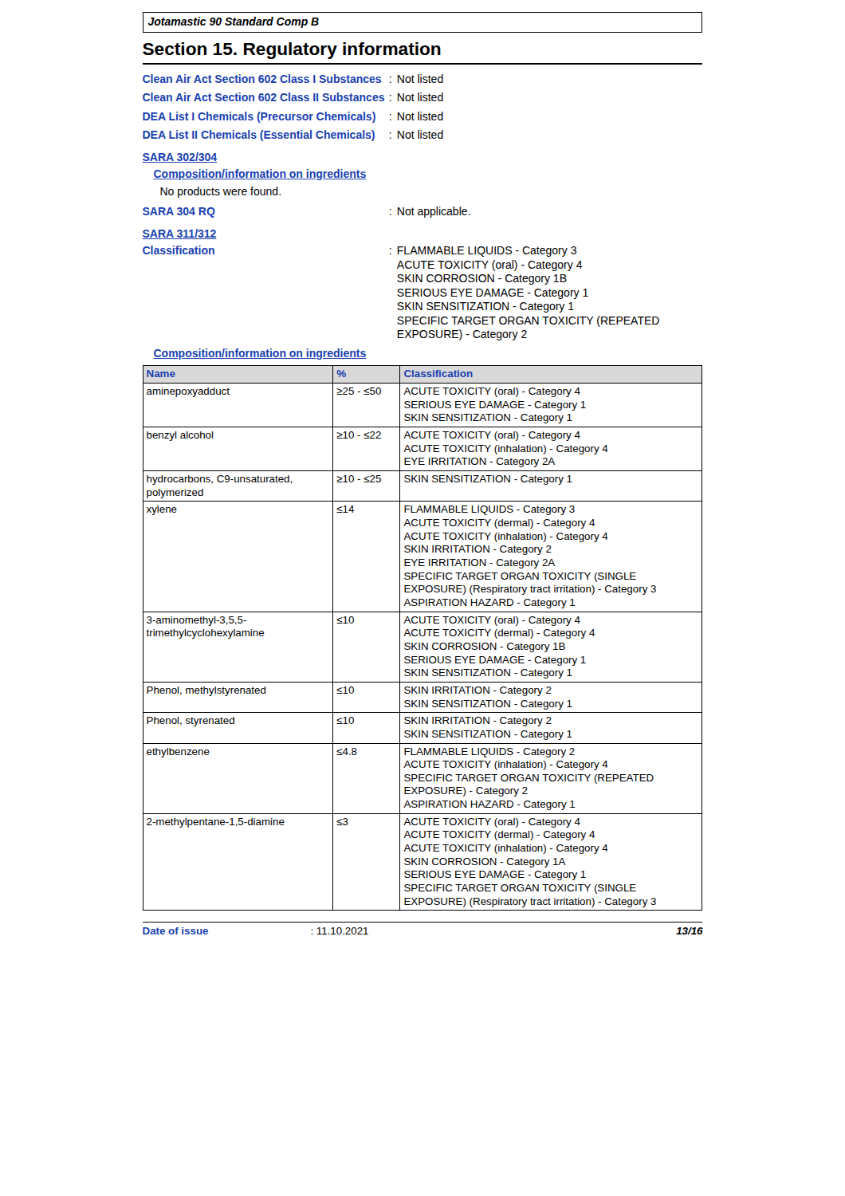Jotamastic 90 Standard Comp B
Section 15. Regulatory information
Clean Air Act Section 602 Class I Substances
:
Not listed
Clean Air Act Section 602 Class II Substances
:
Not listed
DEA List I Chemicals (Precursor Chemicals)
:
Not listed
DEA List II Chemicals (Essential Chemicals)
:
Not listed
SARA 302/304
Composition/information on ingredients
No products were found.
SARA 304 RQ
:
Not applicable.
SARA 311/312
Classification
:
FLAMMABLE LIQUIDS - Category 3 ACUTE TOXICITY (oral) - Category 4 SKIN CORROSION - Category 1B SERIOUS EYE DAMAGE - Category 1 SKIN SENSITIZATION - Category 1 SPECIFIC TARGET ORGAN TOXICITY (REPEATED EXPOSURE) - Category 2
Composition/information on ingredients
| Name | % | Classification |
| --- | --- | --- |
| aminepoxyadduct | ≥25 - ≤50 | ACUTE TOXICITY (oral) - Category 4 SERIOUS EYE DAMAGE - Category 1 SKIN SENSITIZATION - Category 1 |
| benzyl alcohol | ≥10 - ≤22 | ACUTE TOXICITY (oral) - Category 4 ACUTE TOXICITY (inhalation) - Category 4 EYE IRRITATION - Category 2A |
| hydrocarbons, C9-unsaturated, polymerized | ≥10 - ≤25 | SKIN SENSITIZATION - Category 1 |
| xylene | ≤14 | FLAMMABLE LIQUIDS - Category 3 ACUTE TOXICITY (dermal) - Category 4 ACUTE TOXICITY (inhalation) - Category 4 SKIN IRRITATION - Category 2 EYE IRRITATION - Category 2A SPECIFIC TARGET ORGAN TOXICITY (SINGLE EXPOSURE) (Respiratory tract irritation) - Category 3 ASPIRATION HAZARD - Category 1 |
| 3-aminomethyl-3,5,5-trimethylcyclohexylamine | ≤10 | ACUTE TOXICITY (oral) - Category 4 ACUTE TOXICITY (dermal) - Category 4 SKIN CORROSION - Category 1B SERIOUS EYE DAMAGE - Category 1 SKIN SENSITIZATION - Category 1 |
| Phenol, methylstyrenated | ≤10 | SKIN IRRITATION - Category 2 SKIN SENSITIZATION - Category 1 |
| Phenol, styrenated | ≤10 | SKIN IRRITATION - Category 2 SKIN SENSITIZATION - Category 1 |
| ethylbenzene | ≤4.8 | FLAMMABLE LIQUIDS - Category 2 ACUTE TOXICITY (inhalation) - Category 4 SPECIFIC TARGET ORGAN TOXICITY (REPEATED EXPOSURE) - Category 2 ASPIRATION HAZARD - Category 1 |
| 2-methylpentane-1,5-diamine | ≤3 | ACUTE TOXICITY (oral) - Category 4 ACUTE TOXICITY (dermal) - Category 4 ACUTE TOXICITY (inhalation) - Category 4 SKIN CORROSION - Category 1A SERIOUS EYE DAMAGE - Category 1 SPECIFIC TARGET ORGAN TOXICITY (SINGLE EXPOSURE) (Respiratory tract irritation) - Category 3 |
Date of issue
: 11.10.2021
13/16